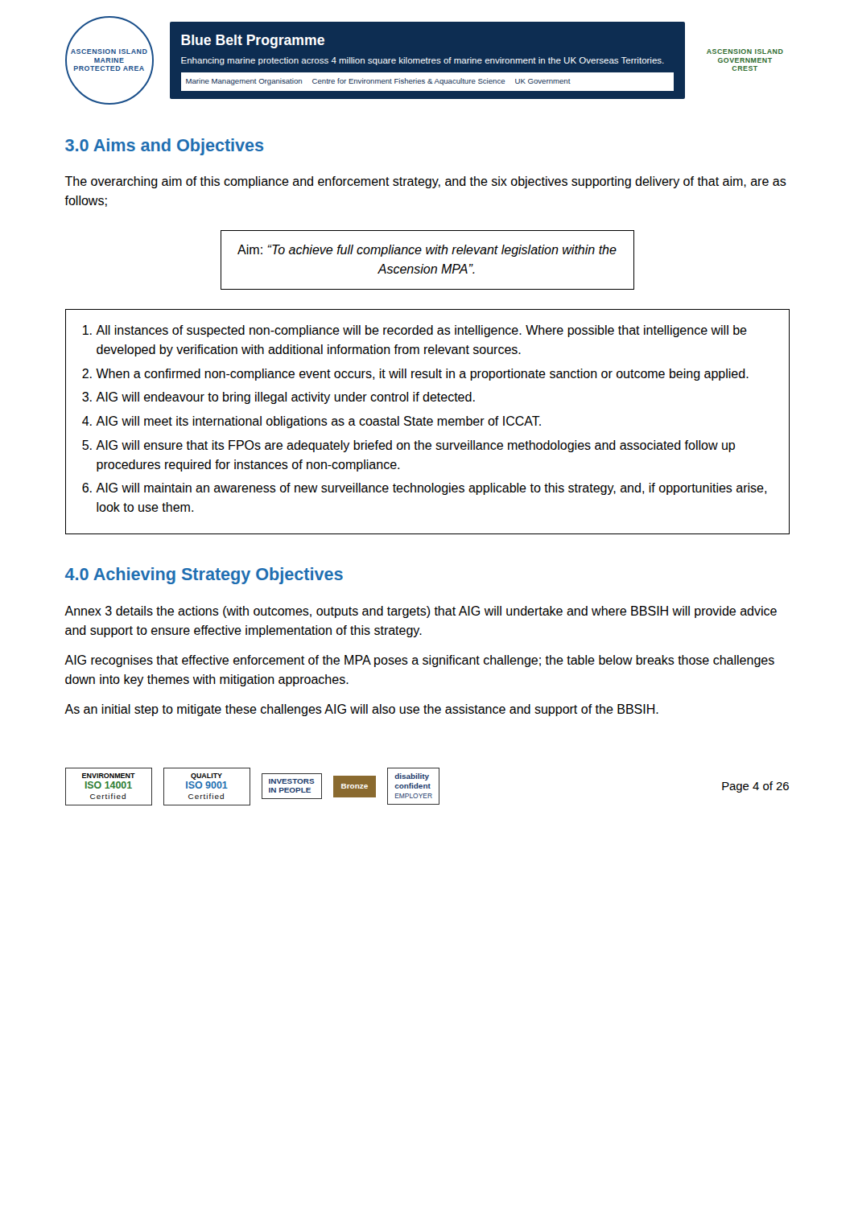Ascension Island Marine Protected Area
Blue Belt Programme
Enhancing marine protection across 4 million square kilometres of marine environment in the UK Overseas Territories.
Marine Management Organisation Centre for Environment Fisheries & Aquaculture Science UK Government
Ascension Island Government Crest
3.0 Aims and Objectives
The overarching aim of this compliance and enforcement strategy, and the six objectives supporting delivery of that aim, are as follows;
Aim: “To achieve full compliance with relevant legislation within the Ascension MPA”.
All instances of suspected non-compliance will be recorded as intelligence. Where possible that intelligence will be developed by verification with additional information from relevant sources.
When a confirmed non-compliance event occurs, it will result in a proportionate sanction or outcome being applied.
AIG will endeavour to bring illegal activity under control if detected.
AIG will meet its international obligations as a coastal State member of ICCAT.
AIG will ensure that its FPOs are adequately briefed on the surveillance methodologies and associated follow up procedures required for instances of non-compliance.
AIG will maintain an awareness of new surveillance technologies applicable to this strategy, and, if opportunities arise, look to use them.
4.0 Achieving Strategy Objectives
Annex 3 details the actions (with outcomes, outputs and targets) that AIG will undertake and where BBSIH will provide advice and support to ensure effective implementation of this strategy.
AIG recognises that effective enforcement of the MPA poses a significant challenge; the table below breaks those challenges down into key themes with mitigation approaches.
As an initial step to mitigate these challenges AIG will also use the assistance and support of the BBSIH.
Environment ISO 14001 Certified
Quality ISO 9001 Certified
INVESTORS
IN PEOPLE
Bronze
disability
confident
EMPLOYER
Page 4 of 26